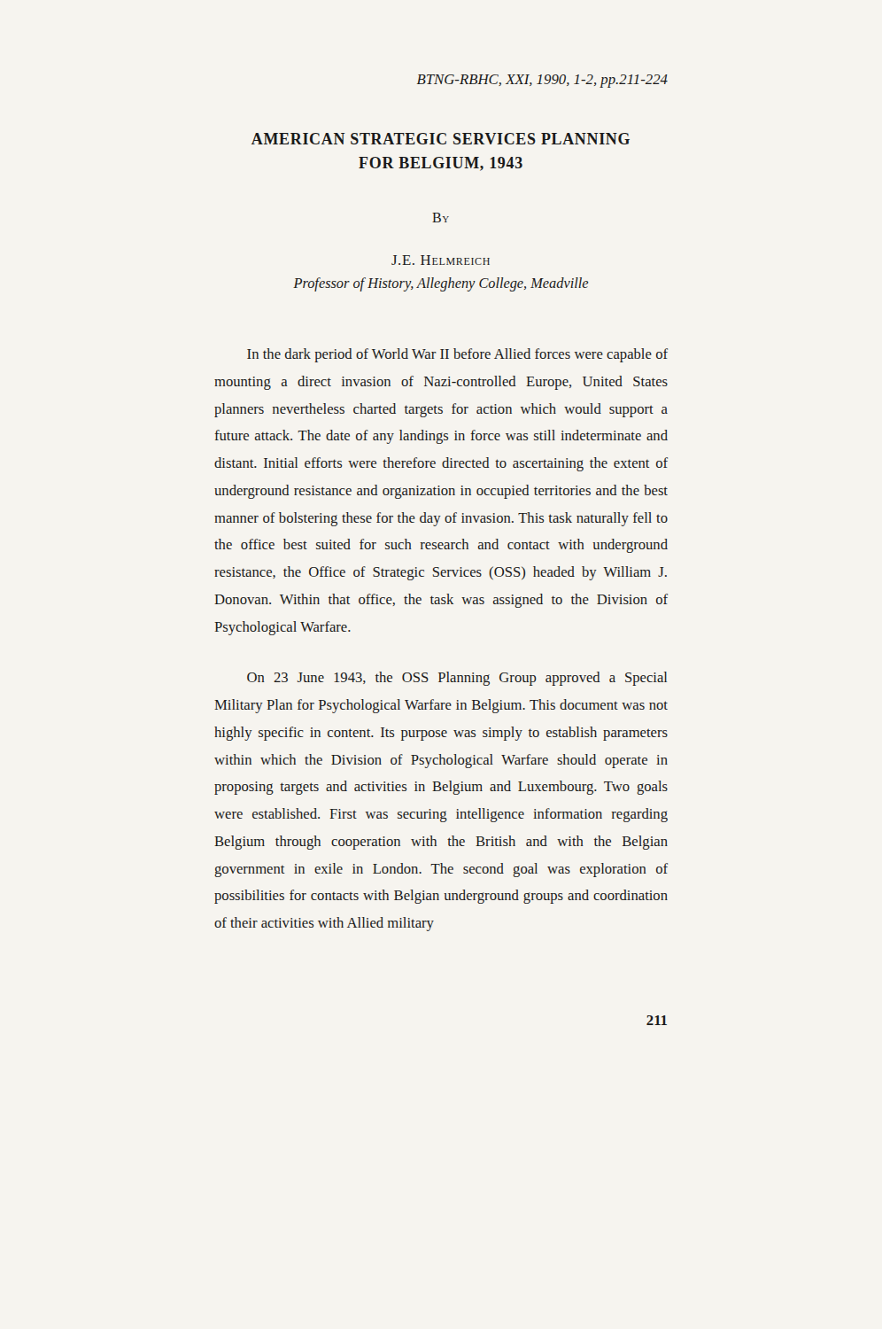BTNG-RBHC, XXI, 1990, 1-2, pp.211-224
American Strategic Services Planning
for Belgium, 1943
By
J.E. Helmreich
Professor of History, Allegheny College, Meadville
In the dark period of World War II before Allied forces were capable of mounting a direct invasion of Nazi-controlled Europe, United States planners nevertheless charted targets for action which would support a future attack. The date of any landings in force was still indeterminate and distant. Initial efforts were therefore directed to ascertaining the extent of underground resistance and organization in occupied territories and the best manner of bolstering these for the day of invasion. This task naturally fell to the office best suited for such research and contact with underground resistance, the Office of Strategic Services (OSS) headed by William J. Donovan. Within that office, the task was assigned to the Division of Psychological Warfare.
On 23 June 1943, the OSS Planning Group approved a Special Military Plan for Psychological Warfare in Belgium. This document was not highly specific in content. Its purpose was simply to establish parameters within which the Division of Psychological Warfare should operate in proposing targets and activities in Belgium and Luxembourg. Two goals were established. First was securing intelligence information regarding Belgium through cooperation with the British and with the Belgian government in exile in London. The second goal was exploration of possibilities for contacts with Belgian underground groups and coordination of their activities with Allied military
211